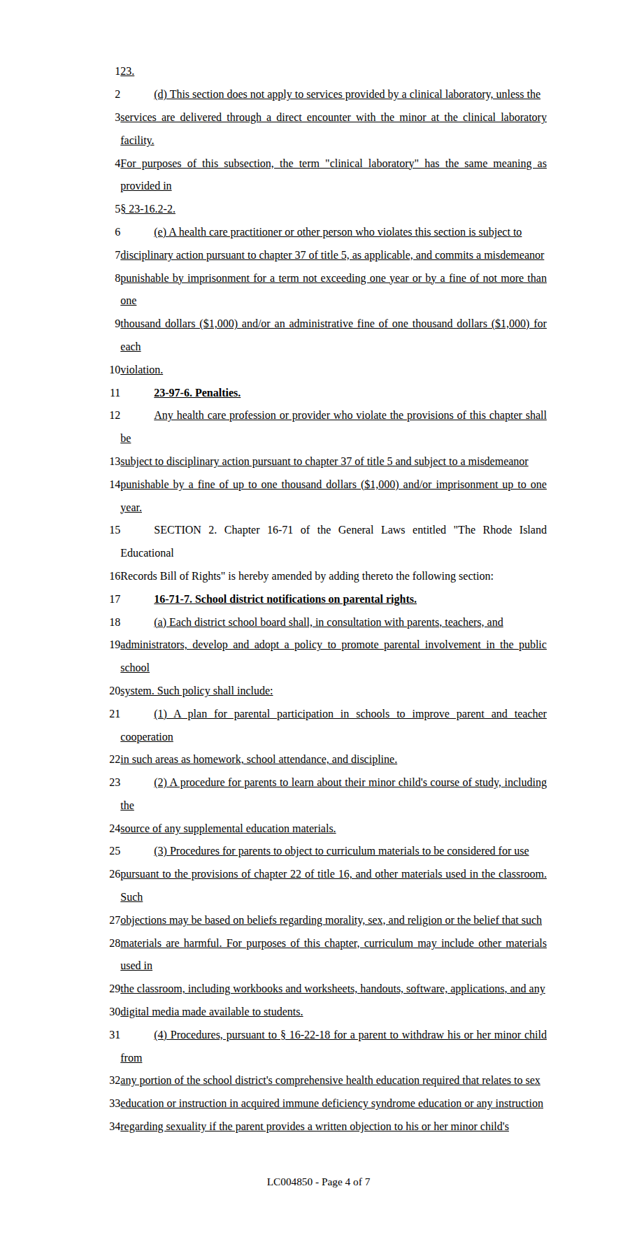| 1 | 23. |
| 2 | (d) This section does not apply to services provided by a clinical laboratory, unless the |
| 3 | services are delivered through a direct encounter with the minor at the clinical laboratory facility. |
| 4 | For purposes of this subsection, the term "clinical laboratory" has the same meaning as provided in |
| 5 | § 23-16.2-2. |
| 6 | (e) A health care practitioner or other person who violates this section is subject to |
| 7 | disciplinary action pursuant to chapter 37 of title 5, as applicable, and commits a misdemeanor |
| 8 | punishable by imprisonment for a term not exceeding one year or by a fine of not more than one |
| 9 | thousand dollars ($1,000) and/or an administrative fine of one thousand dollars ($1,000) for each |
| 10 | violation. |
| 11 | 23-97-6. Penalties. |
| 12 | Any health care profession or provider who violate the provisions of this chapter shall be |
| 13 | subject to disciplinary action pursuant to chapter 37 of title 5 and subject to a misdemeanor |
| 14 | punishable by a fine of up to one thousand dollars ($1,000) and/or imprisonment up to one year. |
| 15 | SECTION 2. Chapter 16-71 of the General Laws entitled "The Rhode Island Educational |
| 16 | Records Bill of Rights" is hereby amended by adding thereto the following section: |
| 17 | 16-71-7. School district notifications on parental rights. |
| 18 | (a) Each district school board shall, in consultation with parents, teachers, and |
| 19 | administrators, develop and adopt a policy to promote parental involvement in the public school |
| 20 | system. Such policy shall include: |
| 21 | (1) A plan for parental participation in schools to improve parent and teacher cooperation |
| 22 | in such areas as homework, school attendance, and discipline. |
| 23 | (2) A procedure for parents to learn about their minor child's course of study, including the |
| 24 | source of any supplemental education materials. |
| 25 | (3) Procedures for parents to object to curriculum materials to be considered for use |
| 26 | pursuant to the provisions of chapter 22 of title 16, and other materials used in the classroom. Such |
| 27 | objections may be based on beliefs regarding morality, sex, and religion or the belief that such |
| 28 | materials are harmful. For purposes of this chapter, curriculum may include other materials used in |
| 29 | the classroom, including workbooks and worksheets, handouts, software, applications, and any |
| 30 | digital media made available to students. |
| 31 | (4) Procedures, pursuant to § 16-22-18 for a parent to withdraw his or her minor child from |
| 32 | any portion of the school district's comprehensive health education required that relates to sex |
| 33 | education or instruction in acquired immune deficiency syndrome education or any instruction |
| 34 | regarding sexuality if the parent provides a written objection to his or her minor child's |
LC004850 - Page 4 of 7